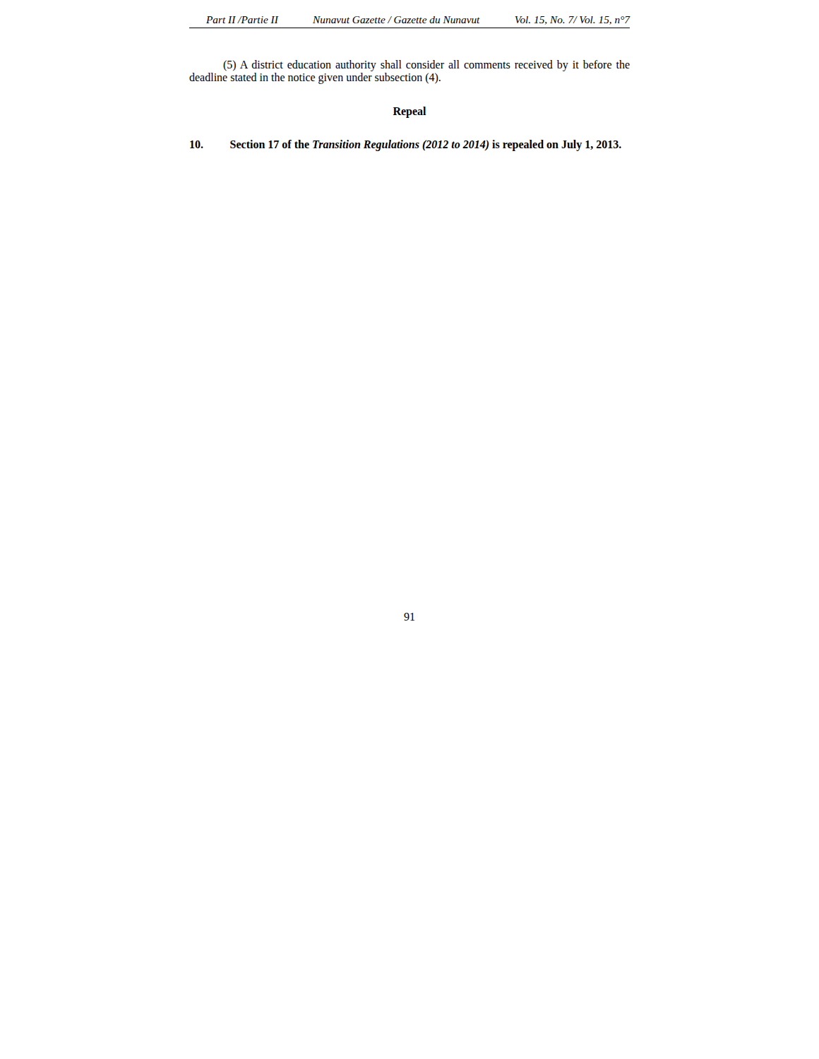Part II /Partie II
Nunavut Gazette / Gazette du Nunavut
Vol. 15, No. 7/ Vol. 15, n°7
(5) A district education authority shall consider all comments received by it before the deadline stated in the notice given under subsection (4).
Repeal
10.
Section 17 of the Transition Regulations (2012 to 2014) is repealed on July 1, 2013.
91